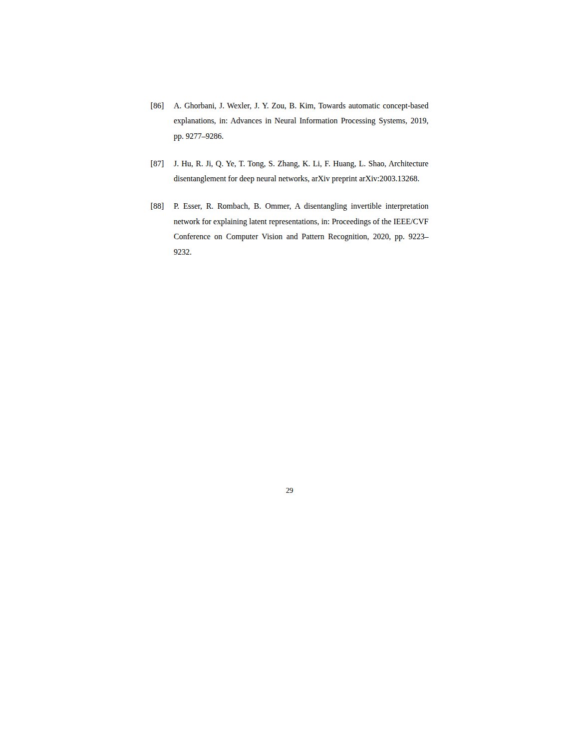[86] A. Ghorbani, J. Wexler, J. Y. Zou, B. Kim, Towards automatic concept-based explanations, in: Advances in Neural Information Processing Systems, 2019, pp. 9277–9286.
[87] J. Hu, R. Ji, Q. Ye, T. Tong, S. Zhang, K. Li, F. Huang, L. Shao, Architecture disentanglement for deep neural networks, arXiv preprint arXiv:2003.13268.
[88] P. Esser, R. Rombach, B. Ommer, A disentangling invertible interpretation network for explaining latent representations, in: Proceedings of the IEEE/CVF Conference on Computer Vision and Pattern Recognition, 2020, pp. 9223–9232.
29